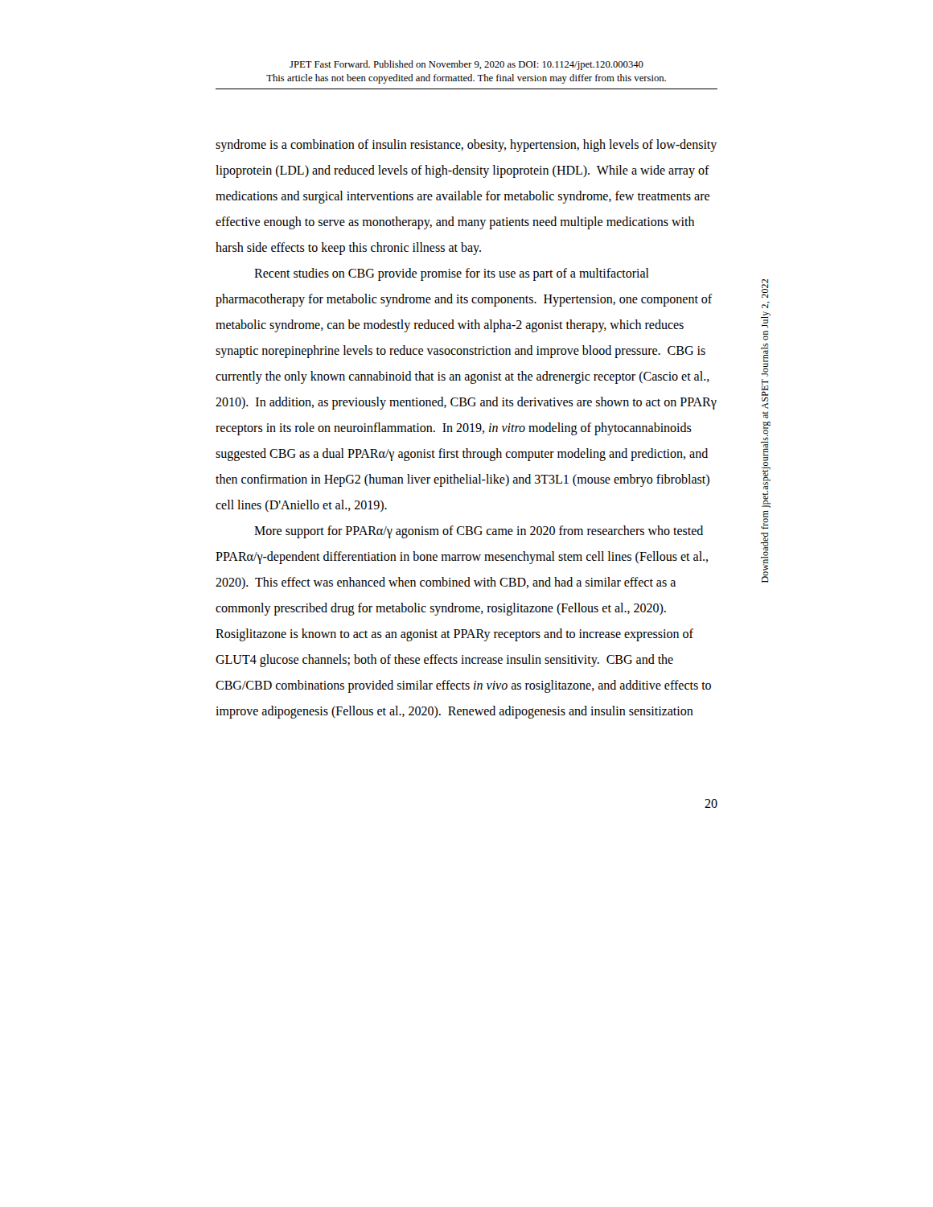JPET Fast Forward. Published on November 9, 2020 as DOI: 10.1124/jpet.120.000340
This article has not been copyedited and formatted. The final version may differ from this version.
Downloaded from jpet.aspetjournals.org at ASPET Journals on July 2, 2022
syndrome is a combination of insulin resistance, obesity, hypertension, high levels of low-density lipoprotein (LDL) and reduced levels of high-density lipoprotein (HDL). While a wide array of medications and surgical interventions are available for metabolic syndrome, few treatments are effective enough to serve as monotherapy, and many patients need multiple medications with harsh side effects to keep this chronic illness at bay.
Recent studies on CBG provide promise for its use as part of a multifactorial pharmacotherapy for metabolic syndrome and its components. Hypertension, one component of metabolic syndrome, can be modestly reduced with alpha-2 agonist therapy, which reduces synaptic norepinephrine levels to reduce vasoconstriction and improve blood pressure. CBG is currently the only known cannabinoid that is an agonist at the adrenergic receptor (Cascio et al., 2010). In addition, as previously mentioned, CBG and its derivatives are shown to act on PPARγ receptors in its role on neuroinflammation. In 2019, in vitro modeling of phytocannabinoids suggested CBG as a dual PPARα/γ agonist first through computer modeling and prediction, and then confirmation in HepG2 (human liver epithelial-like) and 3T3L1 (mouse embryo fibroblast) cell lines (D'Aniello et al., 2019).
More support for PPARα/γ agonism of CBG came in 2020 from researchers who tested PPARα/γ-dependent differentiation in bone marrow mesenchymal stem cell lines (Fellous et al., 2020). This effect was enhanced when combined with CBD, and had a similar effect as a commonly prescribed drug for metabolic syndrome, rosiglitazone (Fellous et al., 2020). Rosiglitazone is known to act as an agonist at PPARy receptors and to increase expression of GLUT4 glucose channels; both of these effects increase insulin sensitivity. CBG and the CBG/CBD combinations provided similar effects in vivo as rosiglitazone, and additive effects to improve adipogenesis (Fellous et al., 2020). Renewed adipogenesis and insulin sensitization
20